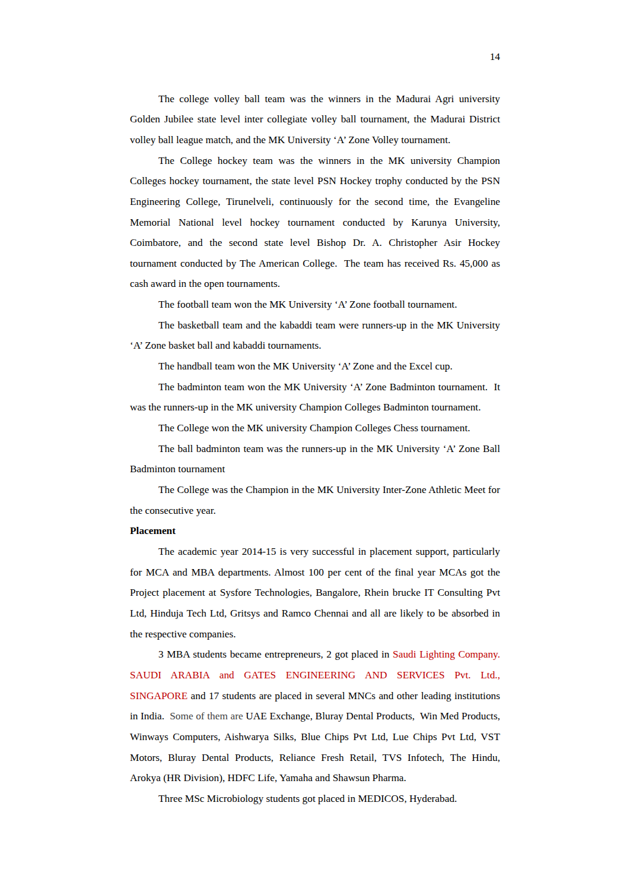14
The college volley ball team was the winners in the Madurai Agri university Golden Jubilee state level inter collegiate volley ball tournament, the Madurai District volley ball league match, and the MK University ‘A’ Zone Volley tournament.
The College hockey team was the winners in the MK university Champion Colleges hockey tournament, the state level PSN Hockey trophy conducted by the PSN Engineering College, Tirunelveli, continuously for the second time, the Evangeline Memorial National level hockey tournament conducted by Karunya University, Coimbatore, and the second state level Bishop Dr. A. Christopher Asir Hockey tournament conducted by The American College. The team has received Rs. 45,000 as cash award in the open tournaments.
The football team won the MK University ‘A’ Zone football tournament.
The basketball team and the kabaddi team were runners-up in the MK University ‘A’ Zone basket ball and kabaddi tournaments.
The handball team won the MK University ‘A’ Zone and the Excel cup.
The badminton team won the MK University ‘A’ Zone Badminton tournament. It was the runners-up in the MK university Champion Colleges Badminton tournament.
The College won the MK university Champion Colleges Chess tournament.
The ball badminton team was the runners-up in the MK University ‘A’ Zone Ball Badminton tournament
The College was the Champion in the MK University Inter-Zone Athletic Meet for the consecutive year.
Placement
The academic year 2014-15 is very successful in placement support, particularly for MCA and MBA departments. Almost 100 per cent of the final year MCAs got the Project placement at Sysfore Technologies, Bangalore, Rhein brucke IT Consulting Pvt Ltd, Hinduja Tech Ltd, Gritsys and Ramco Chennai and all are likely to be absorbed in the respective companies.
3 MBA students became entrepreneurs, 2 got placed in Saudi Lighting Company. SAUDI ARABIA and GATES ENGINEERING AND SERVICES Pvt. Ltd., SINGAPORE and 17 students are placed in several MNCs and other leading institutions in India. Some of them are UAE Exchange, Bluray Dental Products, Win Med Products, Winways Computers, Aishwarya Silks, Blue Chips Pvt Ltd, Lue Chips Pvt Ltd, VST Motors, Bluray Dental Products, Reliance Fresh Retail, TVS Infotech, The Hindu, Arokya (HR Division), HDFC Life, Yamaha and Shawsun Pharma.
Three MSc Microbiology students got placed in MEDICOS, Hyderabad.